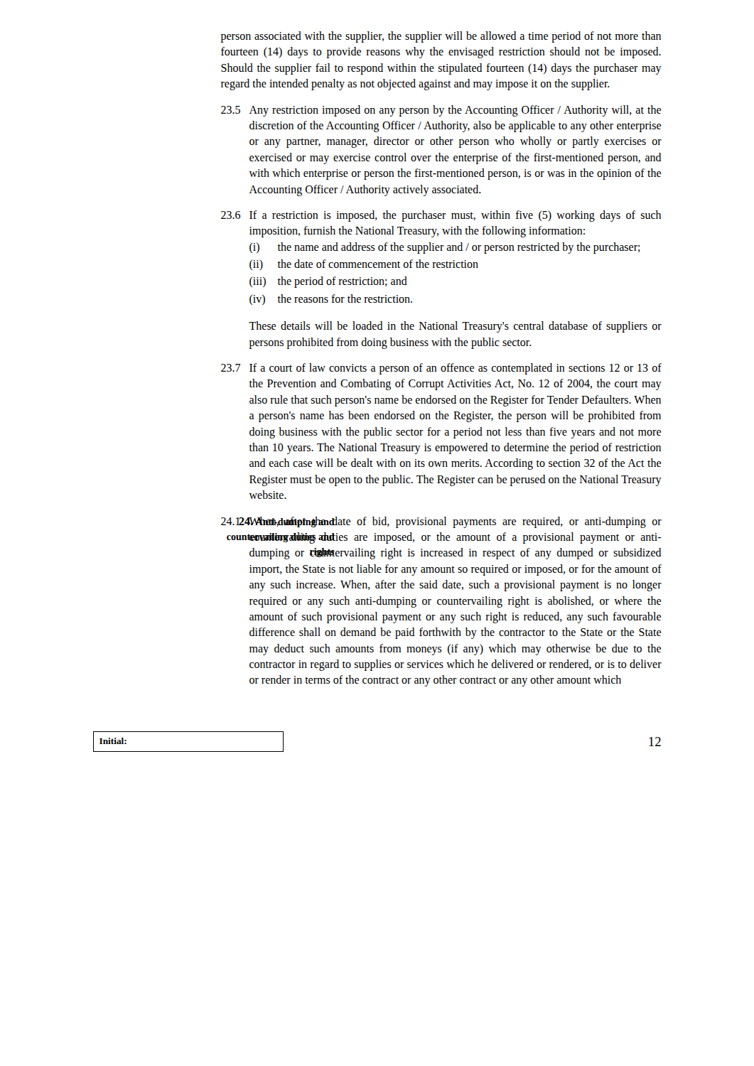person associated with the supplier, the supplier will be allowed a time period of not more than fourteen (14) days to provide reasons why the envisaged restriction should not be imposed. Should the supplier fail to respond within the stipulated fourteen (14) days the purchaser may regard the intended penalty as not objected against and may impose it on the supplier.
23.5
Any restriction imposed on any person by the Accounting Officer / Authority will, at the discretion of the Accounting Officer / Authority, also be applicable to any other enterprise or any partner, manager, director or other person who wholly or partly exercises or exercised or may exercise control over the enterprise of the first-mentioned person, and with which enterprise or person the first-mentioned person, is or was in the opinion of the Accounting Officer / Authority actively associated.
23.6
If a restriction is imposed, the purchaser must, within five (5) working days of such imposition, furnish the National Treasury, with the following information:
(i) the name and address of the supplier and / or person restricted by the purchaser;
(ii) the date of commencement of the restriction
(iii) the period of restriction; and
(iv) the reasons for the restriction.
These details will be loaded in the National Treasury's central database of suppliers or persons prohibited from doing business with the public sector.
23.7
If a court of law convicts a person of an offence as contemplated in sections 12 or 13 of the Prevention and Combating of Corrupt Activities Act, No. 12 of 2004, the court may also rule that such person's name be endorsed on the Register for Tender Defaulters. When a person's name has been endorsed on the Register, the person will be prohibited from doing business with the public sector for a period not less than five years and not more than 10 years. The National Treasury is empowered to determine the period of restriction and each case will be dealt with on its own merits. According to section 32 of the Act the Register must be open to the public. The Register can be perused on the National Treasury website.
24. Anti-dumping and countervailing duties and rights
24.1
When, after the date of bid, provisional payments are required, or anti-dumping or countervailing duties are imposed, or the amount of a provisional payment or anti-dumping or countervailing right is increased in respect of any dumped or subsidized import, the State is not liable for any amount so required or imposed, or for the amount of any such increase. When, after the said date, such a provisional payment is no longer required or any such anti-dumping or countervailing right is abolished, or where the amount of such provisional payment or any such right is reduced, any such favourable difference shall on demand be paid forthwith by the contractor to the State or the State may deduct such amounts from moneys (if any) which may otherwise be due to the contractor in regard to supplies or services which he delivered or rendered, or is to deliver or render in terms of the contract or any other contract or any other amount which
Initial:
12